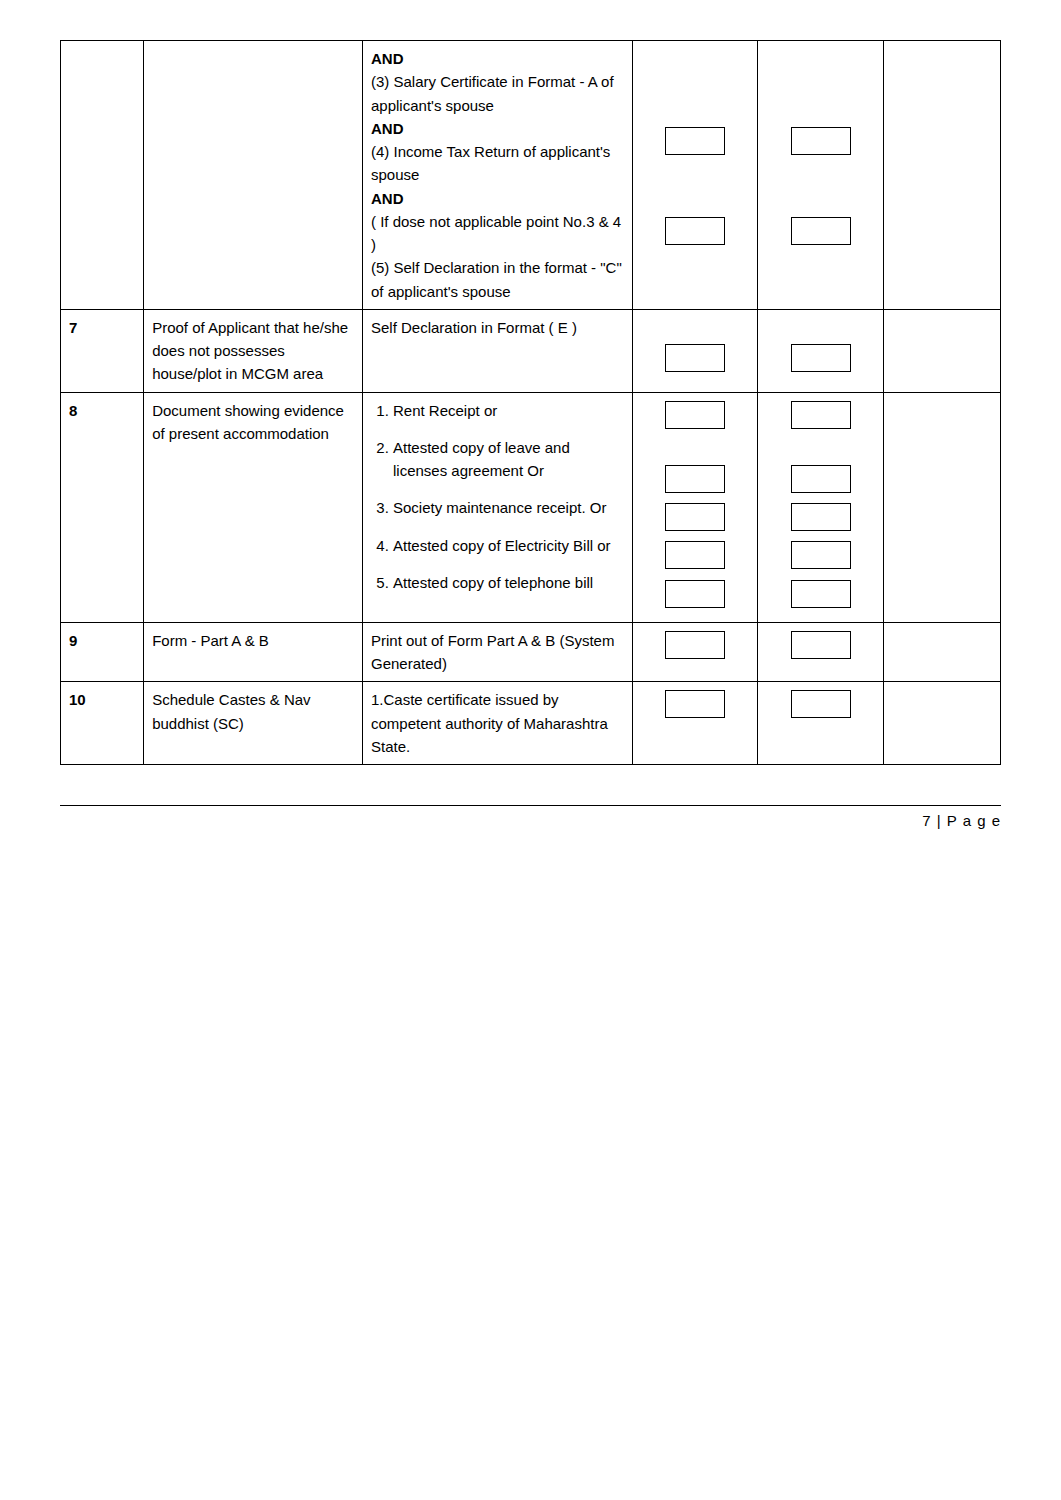| | | AND (3) Salary Certificate in Format - A of applicant's spouse AND (4) Income Tax Return of applicant's spouse AND ( If dose not applicable point No.3 & 4 ) (5) Self Declaration in the format - "C" of applicant's spouse | | | |
| 7 | Proof of Applicant that he/she does not possesses house/plot in MCGM area | Self Declaration in Format ( E ) | | | |
| 8 | Document showing evidence of present accommodation | Rent Receipt or Attested copy of leave and licenses agreement Or Society maintenance receipt. Or Attested copy of Electricity Bill or Attested copy of telephone bill | | | |
| 9 | Form - Part A & B | Print out of Form Part A & B (System Generated) | | | |
| 10 | Schedule Castes & Nav buddhist (SC) | 1.Caste certificate issued by competent authority of Maharashtra State. | | | |
7 | P a g e